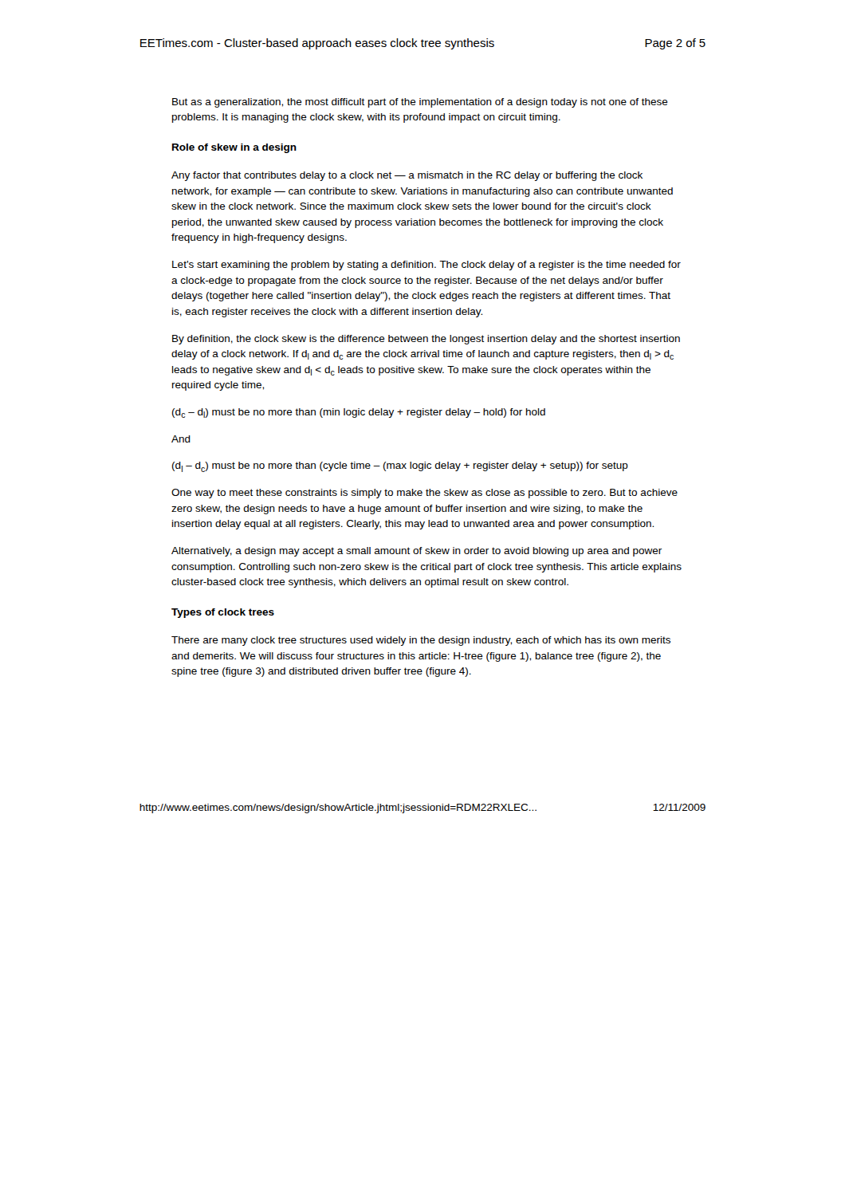EETimes.com - Cluster-based approach eases clock tree synthesis
Page 2 of 5
But as a generalization, the most difficult part of the implementation of a design today is not one of these problems. It is managing the clock skew, with its profound impact on circuit timing.
Role of skew in a design
Any factor that contributes delay to a clock net — a mismatch in the RC delay or buffering the clock network, for example — can contribute to skew. Variations in manufacturing also can contribute unwanted skew in the clock network. Since the maximum clock skew sets the lower bound for the circuit's clock period, the unwanted skew caused by process variation becomes the bottleneck for improving the clock frequency in high-frequency designs.
Let's start examining the problem by stating a definition. The clock delay of a register is the time needed for a clock-edge to propagate from the clock source to the register. Because of the net delays and/or buffer delays (together here called "insertion delay"), the clock edges reach the registers at different times. That is, each register receives the clock with a different insertion delay.
By definition, the clock skew is the difference between the longest insertion delay and the shortest insertion delay of a clock network. If dl and dc are the clock arrival time of launch and capture registers, then dl > dc leads to negative skew and dl < dc leads to positive skew. To make sure the clock operates within the required cycle time,
(dc – dl) must be no more than (min logic delay + register delay – hold) for hold
And
(dl – dc) must be no more than (cycle time – (max logic delay + register delay + setup)) for setup
One way to meet these constraints is simply to make the skew as close as possible to zero. But to achieve zero skew, the design needs to have a huge amount of buffer insertion and wire sizing, to make the insertion delay equal at all registers. Clearly, this may lead to unwanted area and power consumption.
Alternatively, a design may accept a small amount of skew in order to avoid blowing up area and power consumption. Controlling such non-zero skew is the critical part of clock tree synthesis. This article explains cluster-based clock tree synthesis, which delivers an optimal result on skew control.
Types of clock trees
There are many clock tree structures used widely in the design industry, each of which has its own merits and demerits. We will discuss four structures in this article: H-tree (figure 1), balance tree (figure 2), the spine tree (figure 3) and distributed driven buffer tree (figure 4).
http://www.eetimes.com/news/design/showArticle.jhtml;jsessionid=RDM22RXLEC...
12/11/2009